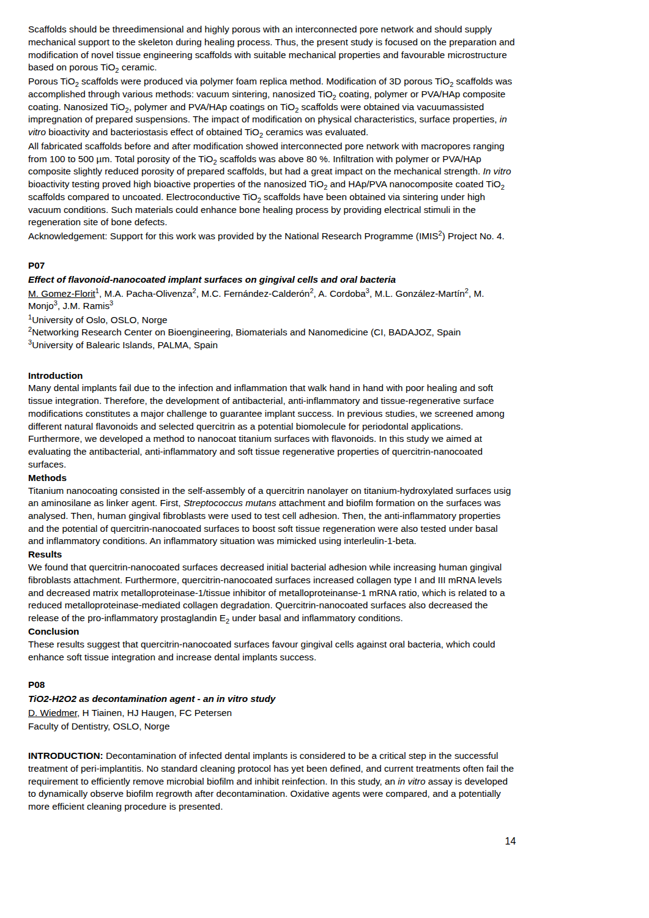Scaffolds should be threedimensional and highly porous with an interconnected pore network and should supply mechanical support to the skeleton during healing process. Thus, the present study is focused on the preparation and modification of novel tissue engineering scaffolds with suitable mechanical properties and favourable microstructure based on porous TiO2 ceramic.
Porous TiO2 scaffolds were produced via polymer foam replica method. Modification of 3D porous TiO2 scaffolds was accomplished through various methods: vacuum sintering, nanosized TiO2 coating, polymer or PVA/HAp composite coating. Nanosized TiO2, polymer and PVA/HAp coatings on TiO2 scaffolds were obtained via vacuumassisted impregnation of prepared suspensions. The impact of modification on physical characteristics, surface properties, in vitro bioactivity and bacteriostasis effect of obtained TiO2 ceramics was evaluated.
All fabricated scaffolds before and after modification showed interconnected pore network with macropores ranging from 100 to 500 µm. Total porosity of the TiO2 scaffolds was above 80 %. Infiltration with polymer or PVA/HAp composite slightly reduced porosity of prepared scaffolds, but had a great impact on the mechanical strength. In vitro bioactivity testing proved high bioactive properties of the nanosized TiO2 and HAp/PVA nanocomposite coated TiO2 scaffolds compared to uncoated. Electroconductive TiO2 scaffolds have been obtained via sintering under high vacuum conditions. Such materials could enhance bone healing process by providing electrical stimuli in the regeneration site of bone defects.
Acknowledgement: Support for this work was provided by the National Research Programme (IMIS2) Project No. 4.
P07
Effect of flavonoid-nanocoated implant surfaces on gingival cells and oral bacteria
M. Gomez-Florit1, M.A. Pacha-Olivenza2, M.C. Fernández-Calderón2, A. Cordoba3, M.L. González-Martín2, M. Monjo3, J.M. Ramis3
1University of Oslo, OSLO, Norge
2Networking Research Center on Bioengineering, Biomaterials and Nanomedicine (CI, BADAJOZ, Spain
3University of Balearic Islands, PALMA, Spain
Introduction
Many dental implants fail due to the infection and inflammation that walk hand in hand with poor healing and soft tissue integration. Therefore, the development of antibacterial, anti-inflammatory and tissue-regenerative surface modifications constitutes a major challenge to guarantee implant success. In previous studies, we screened among different natural flavonoids and selected quercitrin as a potential biomolecule for periodontal applications. Furthermore, we developed a method to nanocoat titanium surfaces with flavonoids. In this study we aimed at evaluating the antibacterial, anti-inflammatory and soft tissue regenerative properties of quercitrin-nanocoated surfaces.
Methods
Titanium nanocoating consisted in the self-assembly of a quercitrin nanolayer on titanium-hydroxylated surfaces usig an aminosilane as linker agent. First, Streptococcus mutans attachment and biofilm formation on the surfaces was analysed. Then, human gingival fibroblasts were used to test cell adhesion. Then, the anti-inflammatory properties and the potential of quercitrin-nanocoated surfaces to boost soft tissue regeneration were also tested under basal and inflammatory conditions. An inflammatory situation was mimicked using interleulin-1-beta.
Results
We found that quercitrin-nanocoated surfaces decreased initial bacterial adhesion while increasing human gingival fibroblasts attachment. Furthermore, quercitrin-nanocoated surfaces increased collagen type I and III mRNA levels and decreased matrix metalloproteinase-1/tissue inhibitor of metalloproteinanse-1 mRNA ratio, which is related to a reduced metalloproteinase-mediated collagen degradation. Quercitrin-nanocoated surfaces also decreased the release of the pro-inflammatory prostaglandin E2 under basal and inflammatory conditions.
Conclusion
These results suggest that quercitrin-nanocoated surfaces favour gingival cells against oral bacteria, which could enhance soft tissue integration and increase dental implants success.
P08
TiO2-H2O2 as decontamination agent - an in vitro study
D. Wiedmer, H Tiainen, HJ Haugen, FC Petersen
Faculty of Dentistry, OSLO, Norge
INTRODUCTION: Decontamination of infected dental implants is considered to be a critical step in the successful treatment of peri-implantitis. No standard cleaning protocol has yet been defined, and current treatments often fail the requirement to efficiently remove microbial biofilm and inhibit reinfection. In this study, an in vitro assay is developed to dynamically observe biofilm regrowth after decontamination. Oxidative agents were compared, and a potentially more efficient cleaning procedure is presented.
14